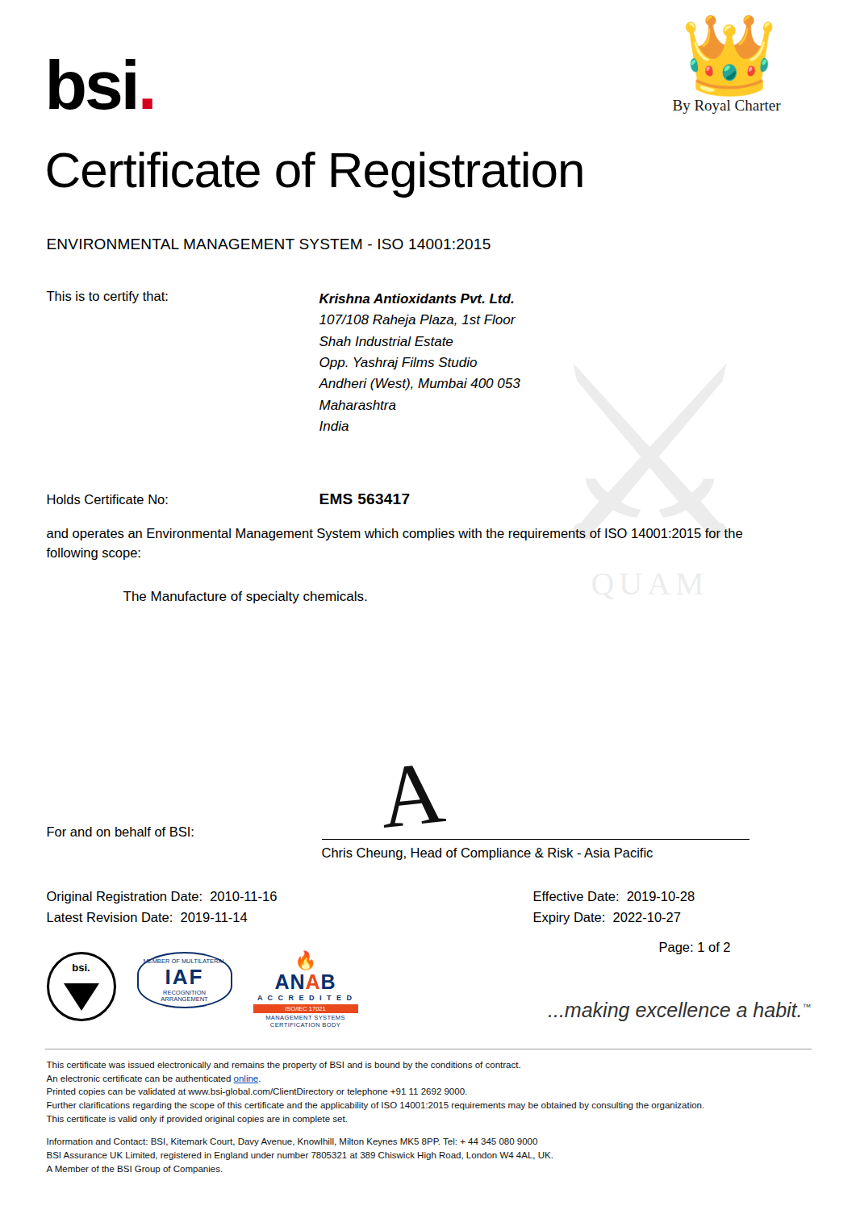⚔
QUAM
bsi.
👑
By Royal Charter
Certificate of Registration
ENVIRONMENTAL MANAGEMENT SYSTEM - ISO 14001:2015
This is to certify that:
Krishna Antioxidants Pvt. Ltd.
107/108 Raheja Plaza, 1st Floor
Shah Industrial Estate
Opp. Yashraj Films Studio
Andheri (West), Mumbai 400 053
Maharashtra
India
Holds Certificate No:
EMS 563417
and operates an Environmental Management System which complies with the requirements of ISO 14001:2015 for the following scope:
The Manufacture of specialty chemicals.
For and on behalf of BSI:
A
Chris Cheung, Head of Compliance & Risk - Asia Pacific
Original Registration Date: 2010-11-16
Latest Revision Date: 2019-11-14
Effective Date: 2019-10-28
Expiry Date: 2022-10-27
Page: 1 of 2
bsi.
MEMBER OF MULTILATERAL
IAF
RECOGNITION ARRANGEMENT
🔥
ANAB
A C C R E D I T E D
ISO/IEC 17021
MANAGEMENT SYSTEMS
CERTIFICATION BODY
...making excellence a habit.™
This certificate was issued electronically and remains the property of BSI and is bound by the conditions of contract.
An electronic certificate can be authenticated online.
Printed copies can be validated at www.bsi-global.com/ClientDirectory or telephone +91 11 2692 9000.
Further clarifications regarding the scope of this certificate and the applicability of ISO 14001:2015 requirements may be obtained by consulting the organization.
This certificate is valid only if provided original copies are in complete set.
Information and Contact: BSI, Kitemark Court, Davy Avenue, Knowlhill, Milton Keynes MK5 8PP. Tel: + 44 345 080 9000
BSI Assurance UK Limited, registered in England under number 7805321 at 389 Chiswick High Road, London W4 4AL, UK.
A Member of the BSI Group of Companies.